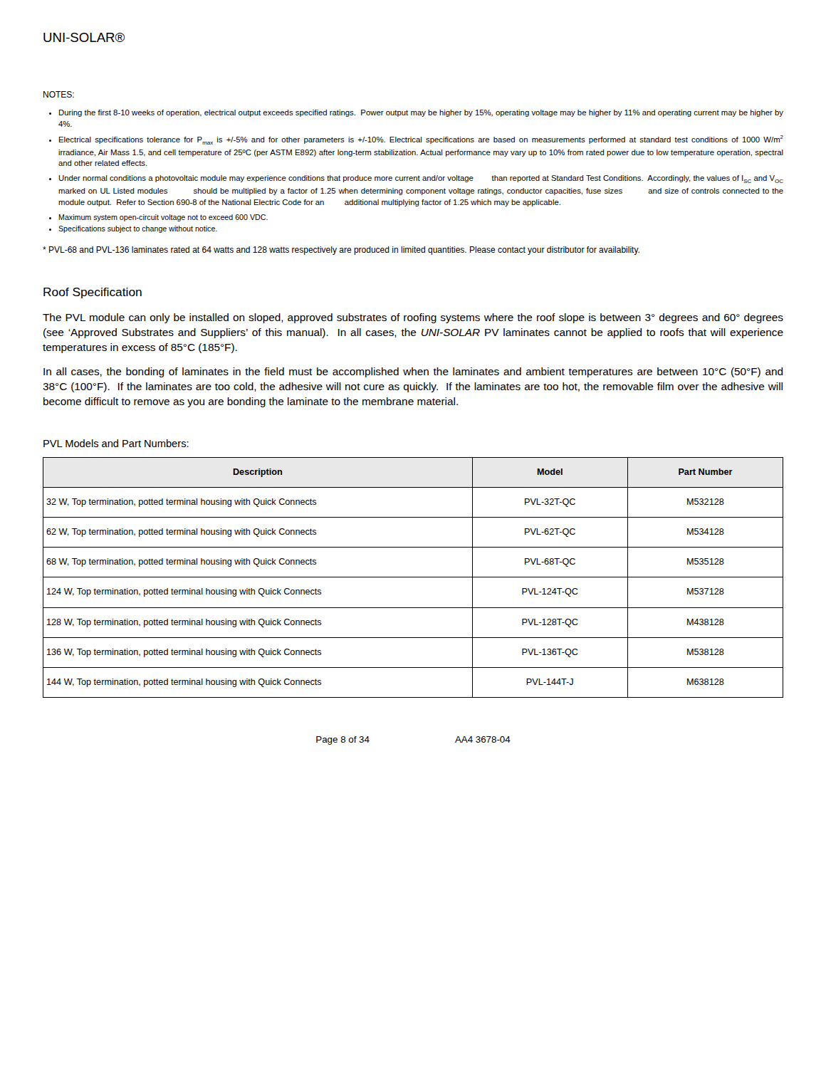UNI-SOLAR®
NOTES:
During the first 8-10 weeks of operation, electrical output exceeds specified ratings. Power output may be higher by 15%, operating voltage may be higher by 11% and operating current may be higher by 4%.
Electrical specifications tolerance for Pmax is +/-5% and for other parameters is +/-10%. Electrical specifications are based on measurements performed at standard test conditions of 1000 W/m2 irradiance, Air Mass 1.5, and cell temperature of 25ºC (per ASTM E892) after long-term stabilization. Actual performance may vary up to 10% from rated power due to low temperature operation, spectral and other related effects.
Under normal conditions a photovoltaic module may experience conditions that produce more current and/or voltage than reported at Standard Test Conditions. Accordingly, the values of ISC and VOC marked on UL Listed modules should be multiplied by a factor of 1.25 when determining component voltage ratings, conductor capacities, fuse sizes and size of controls connected to the module output. Refer to Section 690-8 of the National Electric Code for an additional multiplying factor of 1.25 which may be applicable.
Maximum system open-circuit voltage not to exceed 600 VDC.
Specifications subject to change without notice.
* PVL-68 and PVL-136 laminates rated at 64 watts and 128 watts respectively are produced in limited quantities. Please contact your distributor for availability.
Roof Specification
The PVL module can only be installed on sloped, approved substrates of roofing systems where the roof slope is between 3° degrees and 60° degrees (see ‘Approved Substrates and Suppliers’ of this manual). In all cases, the UNI-SOLAR PV laminates cannot be applied to roofs that will experience temperatures in excess of 85°C (185°F).
In all cases, the bonding of laminates in the field must be accomplished when the laminates and ambient temperatures are between 10°C (50°F) and 38°C (100°F). If the laminates are too cold, the adhesive will not cure as quickly. If the laminates are too hot, the removable film over the adhesive will become difficult to remove as you are bonding the laminate to the membrane material.
PVL Models and Part Numbers:
| Description | Model | Part Number |
| --- | --- | --- |
| 32 W, Top termination, potted terminal housing with Quick Connects | PVL-32T-QC | M532128 |
| 62 W, Top termination, potted terminal housing with Quick Connects | PVL-62T-QC | M534128 |
| 68 W, Top termination, potted terminal housing with Quick Connects | PVL-68T-QC | M535128 |
| 124 W, Top termination, potted terminal housing with Quick Connects | PVL-124T-QC | M537128 |
| 128 W, Top termination, potted terminal housing with Quick Connects | PVL-128T-QC | M438128 |
| 136 W, Top termination, potted terminal housing with Quick Connects | PVL-136T-QC | M538128 |
| 144 W, Top termination, potted terminal housing with Quick Connects | PVL-144T-J | M638128 |
Page 8 of 34 AA4 3678-04